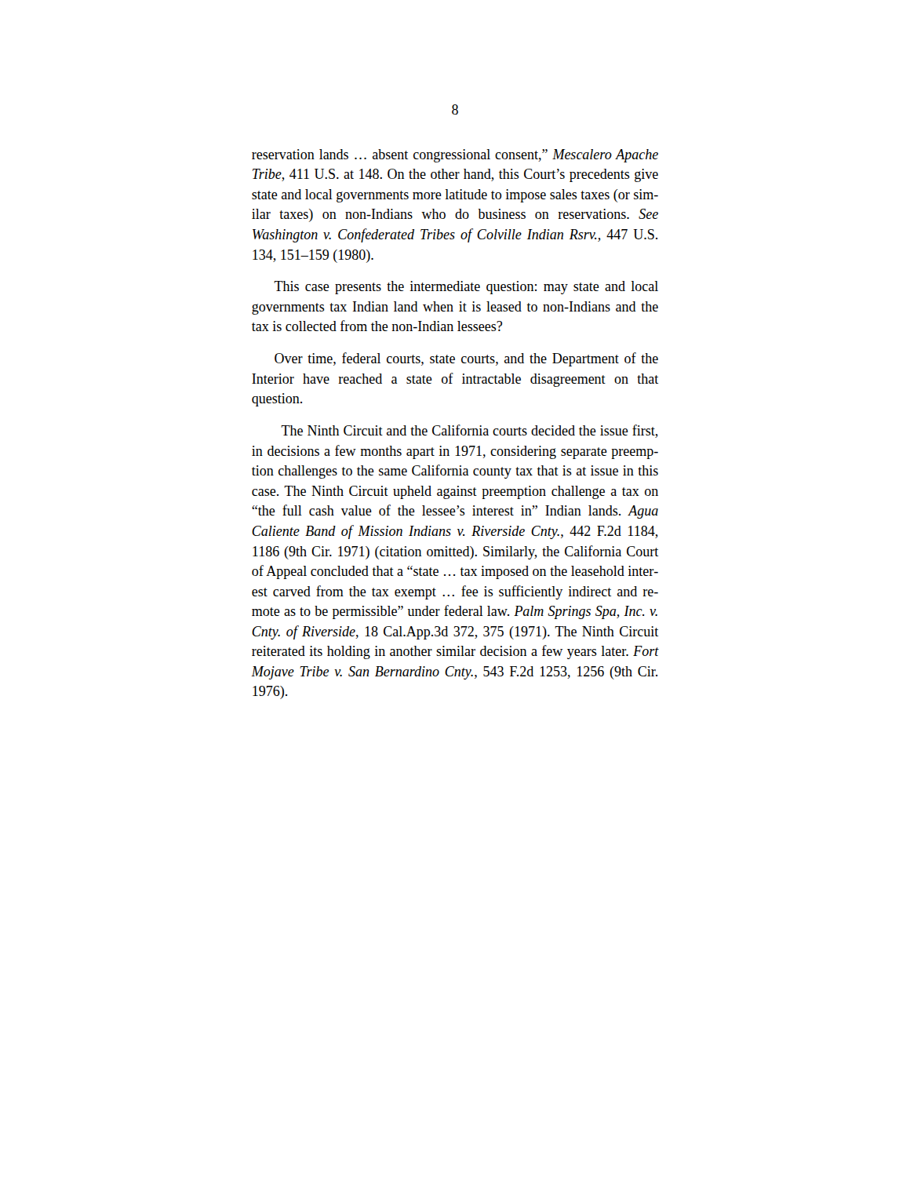8
reservation lands … absent congressional consent,” Mescalero Apache Tribe, 411 U.S. at 148. On the other hand, this Court’s precedents give state and local governments more latitude to impose sales taxes (or similar taxes) on non-Indians who do business on reservations. See Washington v. Confederated Tribes of Colville Indian Rsrv., 447 U.S. 134, 151–159 (1980).
This case presents the intermediate question: may state and local governments tax Indian land when it is leased to non-Indians and the tax is collected from the non-Indian lessees?
Over time, federal courts, state courts, and the Department of the Interior have reached a state of intractable disagreement on that question.
The Ninth Circuit and the California courts decided the issue first, in decisions a few months apart in 1971, considering separate preemption challenges to the same California county tax that is at issue in this case. The Ninth Circuit upheld against preemption challenge a tax on “the full cash value of the lessee’s interest in” Indian lands. Agua Caliente Band of Mission Indians v. Riverside Cnty., 442 F.2d 1184, 1186 (9th Cir. 1971) (citation omitted). Similarly, the California Court of Appeal concluded that a “state … tax imposed on the leasehold interest carved from the tax exempt … fee is sufficiently indirect and remote as to be permissible” under federal law. Palm Springs Spa, Inc. v. Cnty. of Riverside, 18 Cal.App.3d 372, 375 (1971). The Ninth Circuit reiterated its holding in another similar decision a few years later. Fort Mojave Tribe v. San Bernardino Cnty., 543 F.2d 1253, 1256 (9th Cir. 1976).